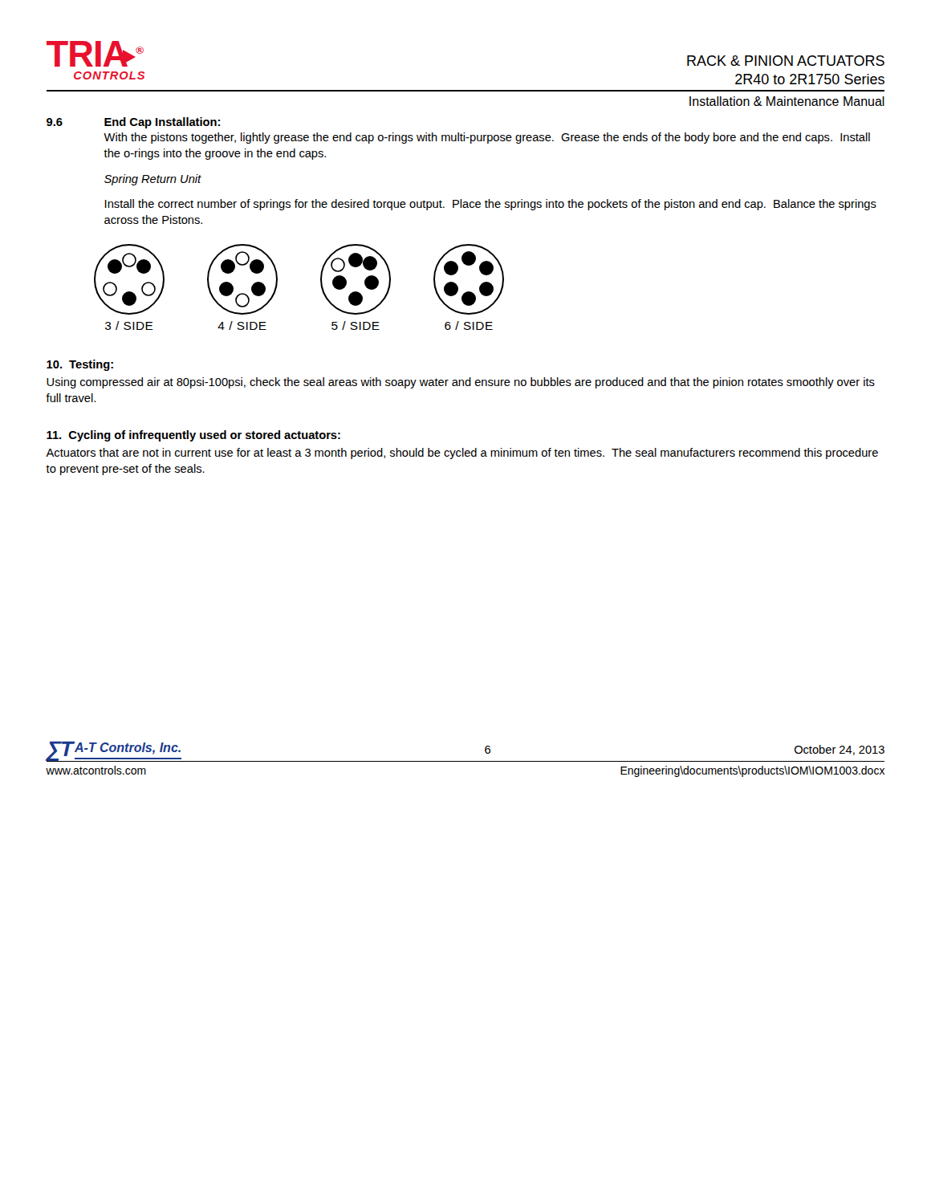TRIA ®
CONTROLS
RACK & PINION ACTUATORS
2R40 to 2R1750 Series
Installation & Maintenance Manual
9.6
End Cap Installation:
With the pistons together, lightly grease the end cap o-rings with multi-purpose grease. Grease the ends of the body bore and the end caps. Install the o-rings into the groove in the end caps.
Spring Return Unit
Install the correct number of springs for the desired torque output. Place the springs into the pockets of the piston and end cap. Balance the springs across the Pistons.
3 / SIDE
4 / SIDE
5 / SIDE
6 / SIDE
10. Testing:
Using compressed air at 80psi-100psi, check the seal areas with soapy water and ensure no bubbles are produced and that the pinion rotates smoothly over its full travel.
11. Cycling of infrequently used or stored actuators:
Actuators that are not in current use for at least a 3 month period, should be cycled a minimum of ten times. The seal manufacturers recommend this procedure to prevent pre-set of the seals.
∑T A-T Controls, Inc.
6
October 24, 2013
www.atcontrols.com Engineering\documents\products\IOM\IOM1003.docx